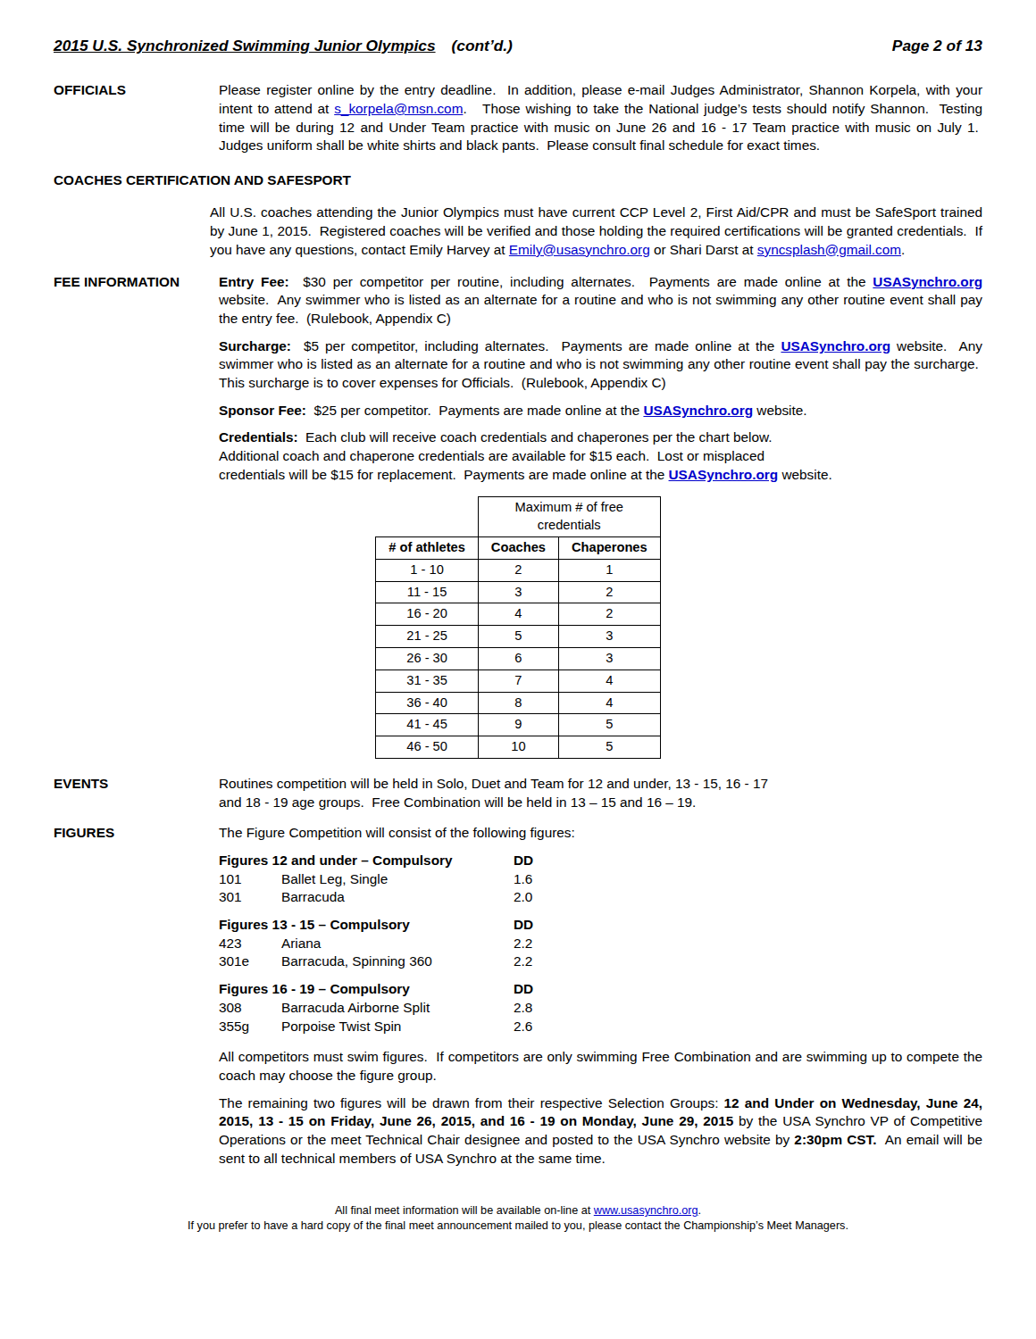2015 U.S. Synchronized Swimming Junior Olympics(cont’d.) Page 2 of 13
OFFICIALS
Please register online by the entry deadline. In addition, please e-mail Judges Administrator, Shannon Korpela, with your intent to attend at s_korpela@msn.com. Those wishing to take the National judge’s tests should notify Shannon. Testing time will be during 12 and Under Team practice with music on June 26 and 16 - 17 Team practice with music on July 1. Judges uniform shall be white shirts and black pants. Please consult final schedule for exact times.
COACHES CERTIFICATION AND SAFESPORT
All U.S. coaches attending the Junior Olympics must have current CCP Level 2, First Aid/CPR and must be SafeSport trained by June 1, 2015. Registered coaches will be verified and those holding the required certifications will be granted credentials. If you have any questions, contact Emily Harvey at Emily@usasynchro.org or Shari Darst at syncsplash@gmail.com.
FEE INFORMATION
Entry Fee: $30 per competitor per routine, including alternates. Payments are made online at the USASynchro.org website. Any swimmer who is listed as an alternate for a routine and who is not swimming any other routine event shall pay the entry fee. (Rulebook, Appendix C)
Surcharge: $5 per competitor, including alternates. Payments are made online at the USASynchro.org website. Any swimmer who is listed as an alternate for a routine and who is not swimming any other routine event shall pay the surcharge. This surcharge is to cover expenses for Officials. (Rulebook, Appendix C)
Sponsor Fee: $25 per competitor. Payments are made online at the USASynchro.org website.
Credentials: Each club will receive coach credentials and chaperones per the chart below.
Additional coach and chaperone credentials are available for $15 each. Lost or misplaced
credentials will be $15 for replacement. Payments are made online at the USASynchro.org website.
| | Maximum # of free credentials |
| --- | --- |
| # of athletes | Coaches | Chaperones |
| 1 - 10 | 2 | 1 |
| 11 - 15 | 3 | 2 |
| 16 - 20 | 4 | 2 |
| 21 - 25 | 5 | 3 |
| 26 - 30 | 6 | 3 |
| 31 - 35 | 7 | 4 |
| 36 - 40 | 8 | 4 |
| 41 - 45 | 9 | 5 |
| 46 - 50 | 10 | 5 |
EVENTS
Routines competition will be held in Solo, Duet and Team for 12 and under, 13 - 15, 16 - 17
and 18 - 19 age groups. Free Combination will be held in 13 – 15 and 16 – 19.
FIGURES
The Figure Competition will consist of the following figures:
Figures 12 and under – Compulsory DD
101 Ballet Leg, Single 1.6
301 Barracuda 2.0
Figures 13 - 15 – Compulsory DD
423 Ariana 2.2
301e Barracuda, Spinning 3602.2
Figures 16 - 19 – Compulsory DD
308 Barracuda Airborne Split 2.8
355g Porpoise Twist Spin 2.6
All competitors must swim figures. If competitors are only swimming Free Combination and are swimming up to compete the coach may choose the figure group.
The remaining two figures will be drawn from their respective Selection Groups: 12 and Under on Wednesday, June 24, 2015, 13 - 15 on Friday, June 26, 2015, and 16 - 19 on Monday, June 29, 2015 by the USA Synchro VP of Competitive Operations or the meet Technical Chair designee and posted to the USA Synchro website by 2:30pm CST. An email will be sent to all technical members of USA Synchro at the same time.
All final meet information will be available on-line at www.usasynchro.org.
If you prefer to have a hard copy of the final meet announcement mailed to you, please contact the Championship’s Meet Managers.